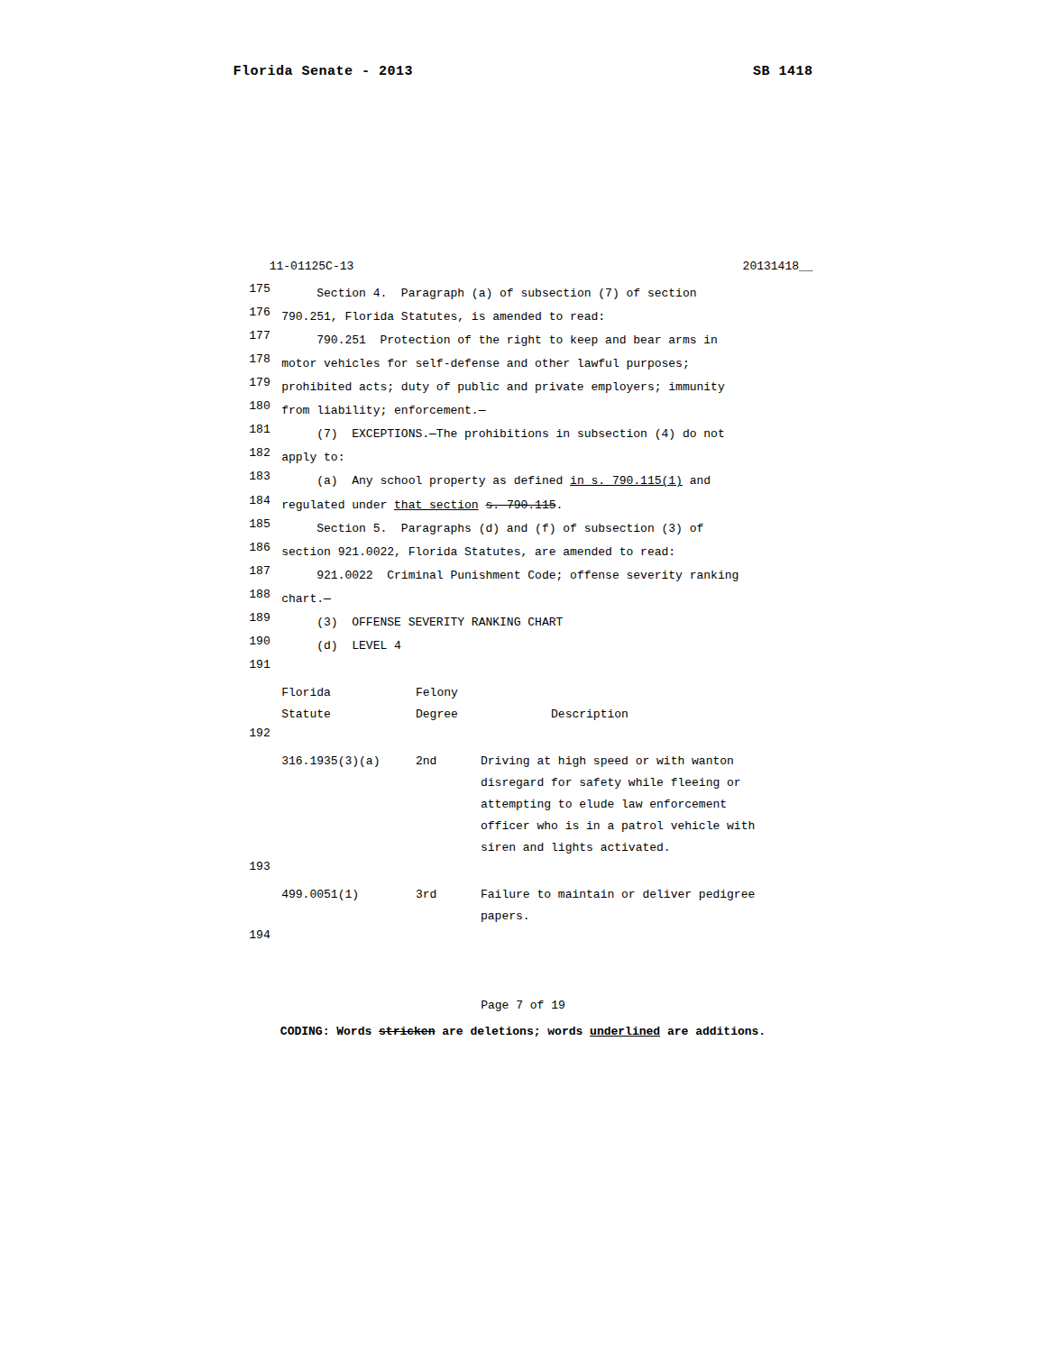Florida Senate - 2013 SB 1418
11-01125C-13 20131418__
| 175 | Section 4. Paragraph (a) of subsection (7) of section |
| 176 | 790.251, Florida Statutes, is amended to read: |
| 177 | 790.251 Protection of the right to keep and bear arms in |
| 178 | motor vehicles for self-defense and other lawful purposes; |
| 179 | prohibited acts; duty of public and private employers; immunity |
| 180 | from liability; enforcement.— |
| 181 | (7) EXCEPTIONS.—The prohibitions in subsection (4) do not |
| 182 | apply to: |
| 183 | (a) Any school property as defined in s. 790.115(1) and |
| 184 | regulated under that section s. 790.115 . |
| 185 | Section 5. Paragraphs (d) and (f) of subsection (3) of |
| 186 | section 921.0022, Florida Statutes, are amended to read: |
| 187 | 921.0022 Criminal Punishment Code; offense severity ranking |
| 188 | chart.— |
| 189 | (3) OFFENSE SEVERITY RANKING CHART |
| 190 | (d) LEVEL 4 |
| 191 | |
| | Florida Felony Statute Degree Description |
| 192 | |
| | 316.1935(3)(a) 2nd Driving at high speed or with wanton disregard for safety while fleeing or attempting to elude law enforcement officer who is in a patrol vehicle with siren and lights activated. |
| 193 | |
| | 499.0051(1) 3rd Failure to maintain or deliver pedigree papers. |
| 194 | |
Page 7 of 19
CODING: Words stricken are deletions; words underlined are additions.